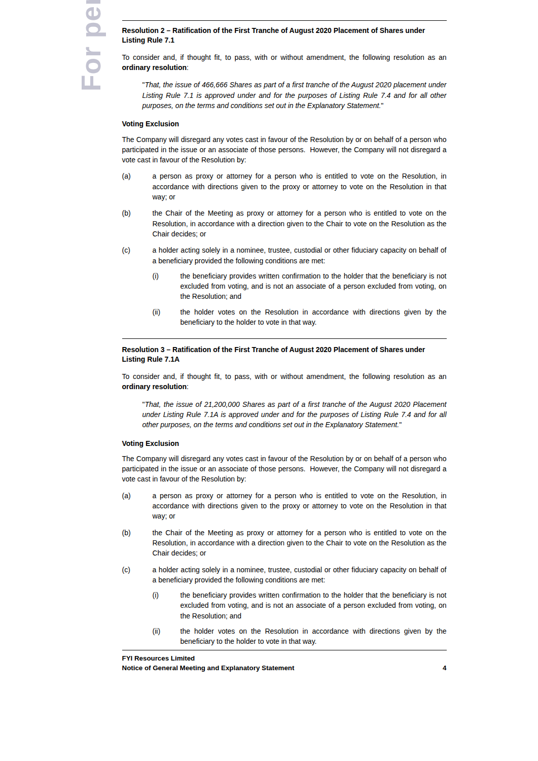For personal use only
Resolution 2 – Ratification of the First Tranche of August 2020 Placement of Shares under Listing Rule 7.1
To consider and, if thought fit, to pass, with or without amendment, the following resolution as an ordinary resolution:
"That, the issue of 466,666 Shares as part of a first tranche of the August 2020 placement under Listing Rule 7.1 is approved under and for the purposes of Listing Rule 7.4 and for all other purposes, on the terms and conditions set out in the Explanatory Statement."
Voting Exclusion
The Company will disregard any votes cast in favour of the Resolution by or on behalf of a person who participated in the issue or an associate of those persons. However, the Company will not disregard a vote cast in favour of the Resolution by:
(a) a person as proxy or attorney for a person who is entitled to vote on the Resolution, in accordance with directions given to the proxy or attorney to vote on the Resolution in that way; or
(b) the Chair of the Meeting as proxy or attorney for a person who is entitled to vote on the Resolution, in accordance with a direction given to the Chair to vote on the Resolution as the Chair decides; or
(c) a holder acting solely in a nominee, trustee, custodial or other fiduciary capacity on behalf of a beneficiary provided the following conditions are met:
(i) the beneficiary provides written confirmation to the holder that the beneficiary is not excluded from voting, and is not an associate of a person excluded from voting, on the Resolution; and
(ii) the holder votes on the Resolution in accordance with directions given by the beneficiary to the holder to vote in that way.
Resolution 3 – Ratification of the First Tranche of August 2020 Placement of Shares under Listing Rule 7.1A
To consider and, if thought fit, to pass, with or without amendment, the following resolution as an ordinary resolution:
"That, the issue of 21,200,000 Shares as part of a first tranche of the August 2020 Placement under Listing Rule 7.1A is approved under and for the purposes of Listing Rule 7.4 and for all other purposes, on the terms and conditions set out in the Explanatory Statement."
Voting Exclusion
The Company will disregard any votes cast in favour of the Resolution by or on behalf of a person who participated in the issue or an associate of those persons. However, the Company will not disregard a vote cast in favour of the Resolution by:
(a) a person as proxy or attorney for a person who is entitled to vote on the Resolution, in accordance with directions given to the proxy or attorney to vote on the Resolution in that way; or
(b) the Chair of the Meeting as proxy or attorney for a person who is entitled to vote on the Resolution, in accordance with a direction given to the Chair to vote on the Resolution as the Chair decides; or
(c) a holder acting solely in a nominee, trustee, custodial or other fiduciary capacity on behalf of a beneficiary provided the following conditions are met:
(i) the beneficiary provides written confirmation to the holder that the beneficiary is not excluded from voting, and is not an associate of a person excluded from voting, on the Resolution; and
(ii) the holder votes on the Resolution in accordance with directions given by the beneficiary to the holder to vote in that way.
FYI Resources Limited Notice of General Meeting and Explanatory Statement4